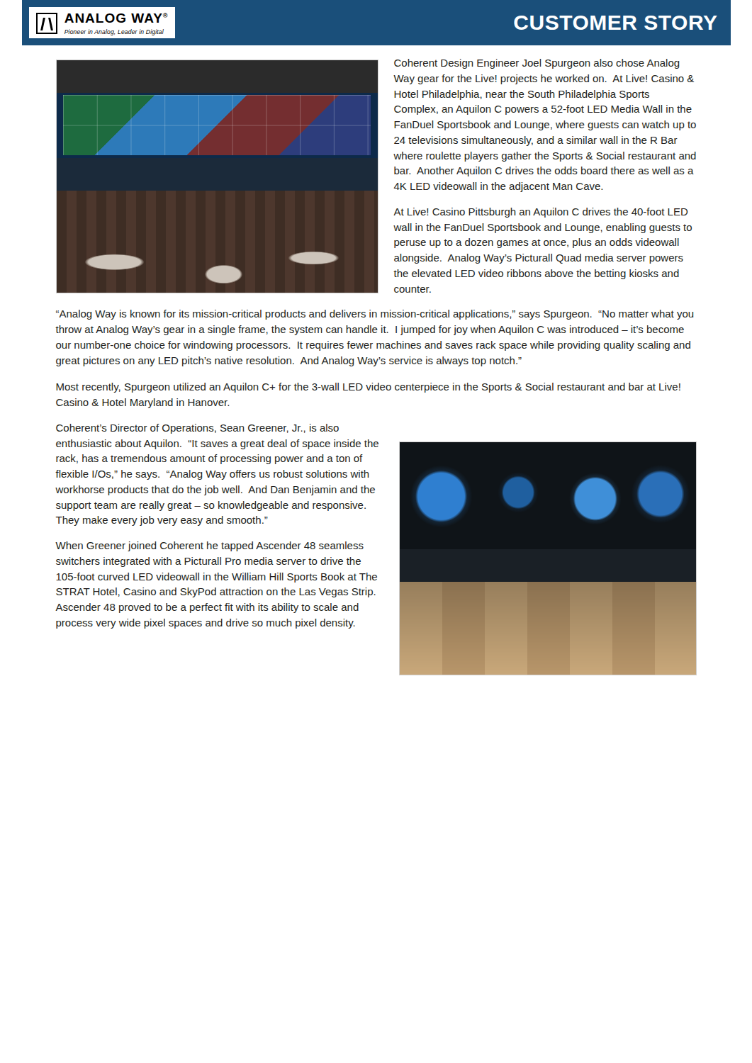ANALOG WAY®
Pioneer in Analog, Leader in Digital
CUSTOMER STORY
Coherent Design Engineer Joel Spurgeon also chose Analog Way gear for the Live! projects he worked on. At Live! Casino & Hotel Philadelphia, near the South Philadelphia Sports Complex, an Aquilon C powers a 52-foot LED Media Wall in the FanDuel Sportsbook and Lounge, where guests can watch up to 24 televisions simultaneously, and a similar wall in the R Bar where roulette players gather the Sports & Social restaurant and bar. Another Aquilon C drives the odds board there as well as a 4K LED videowall in the adjacent Man Cave.
At Live! Casino Pittsburgh an Aquilon C drives the 40-foot LED wall in the FanDuel Sportsbook and Lounge, enabling guests to peruse up to a dozen games at once, plus an odds videowall alongside. Analog Way’s Picturall Quad media server powers the elevated LED video ribbons above the betting kiosks and counter.
“Analog Way is known for its mission-critical products and delivers in mission-critical applications,” says Spurgeon. “No matter what you throw at Analog Way’s gear in a single frame, the system can handle it. I jumped for joy when Aquilon C was introduced – it’s become our number-one choice for windowing processors. It requires fewer machines and saves rack space while providing quality scaling and great pictures on any LED pitch’s native resolution. And Analog Way’s service is always top notch.”
Most recently, Spurgeon utilized an Aquilon C+ for the 3-wall LED video centerpiece in the Sports & Social restaurant and bar at Live! Casino & Hotel Maryland in Hanover.
Coherent’s Director of Operations, Sean Greener, Jr., is also enthusiastic about Aquilon. “It saves a great deal of space inside the rack, has a tremendous amount of processing power and a ton of flexible I/Os,” he says. “Analog Way offers us robust solutions with workhorse products that do the job well. And Dan Benjamin and the support team are really great – so knowledgeable and responsive. They make every job very easy and smooth.”
When Greener joined Coherent he tapped Ascender 48 seamless switchers integrated with a Picturall Pro media server to drive the 105-foot curved LED videowall in the William Hill Sports Book at The STRAT Hotel, Casino and SkyPod attraction on the Las Vegas Strip. Ascender 48 proved to be a perfect fit with its ability to scale and process very wide pixel spaces and drive so much pixel density.